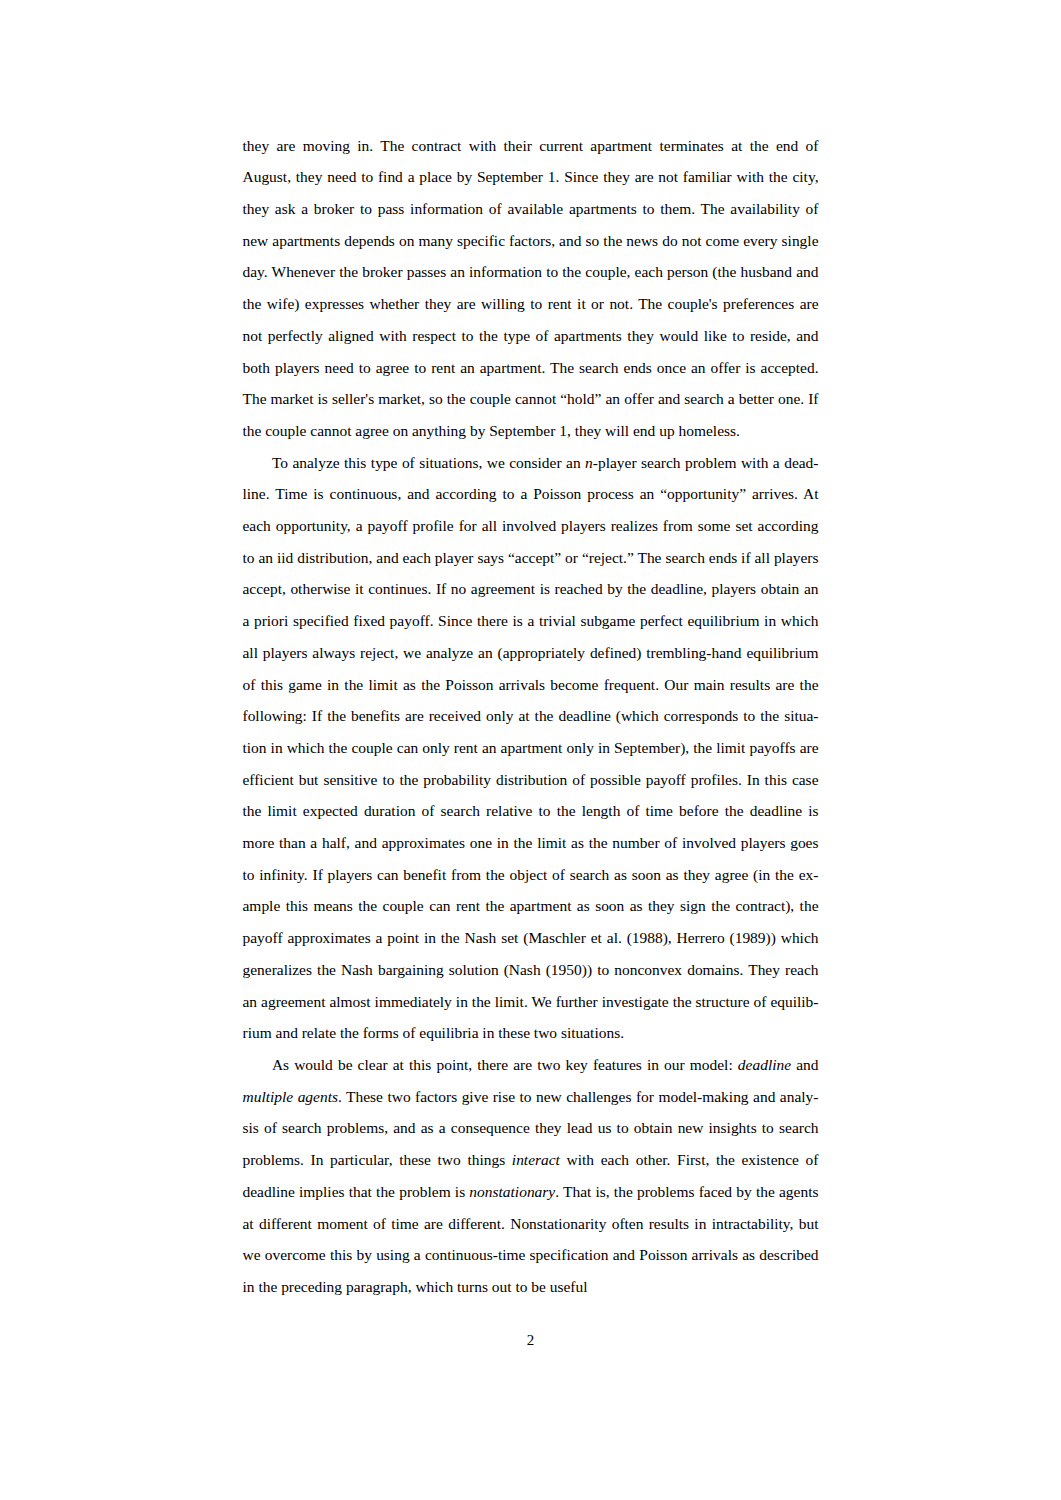they are moving in. The contract with their current apartment terminates at the end of August, they need to find a place by September 1. Since they are not familiar with the city, they ask a broker to pass information of available apartments to them. The availability of new apartments depends on many specific factors, and so the news do not come every single day. Whenever the broker passes an information to the couple, each person (the husband and the wife) expresses whether they are willing to rent it or not. The couple's preferences are not perfectly aligned with respect to the type of apartments they would like to reside, and both players need to agree to rent an apartment. The search ends once an offer is accepted. The market is seller's market, so the couple cannot “hold” an offer and search a better one. If the couple cannot agree on anything by September 1, they will end up homeless.
To analyze this type of situations, we consider an n-player search problem with a deadline. Time is continuous, and according to a Poisson process an “opportunity” arrives. At each opportunity, a payoff profile for all involved players realizes from some set according to an iid distribution, and each player says “accept” or “reject.” The search ends if all players accept, otherwise it continues. If no agreement is reached by the deadline, players obtain an a priori specified fixed payoff. Since there is a trivial subgame perfect equilibrium in which all players always reject, we analyze an (appropriately defined) trembling-hand equilibrium of this game in the limit as the Poisson arrivals become frequent. Our main results are the following: If the benefits are received only at the deadline (which corresponds to the situation in which the couple can only rent an apartment only in September), the limit payoffs are efficient but sensitive to the probability distribution of possible payoff profiles. In this case the limit expected duration of search relative to the length of time before the deadline is more than a half, and approximates one in the limit as the number of involved players goes to infinity. If players can benefit from the object of search as soon as they agree (in the example this means the couple can rent the apartment as soon as they sign the contract), the payoff approximates a point in the Nash set (Maschler et al. (1988), Herrero (1989)) which generalizes the Nash bargaining solution (Nash (1950)) to nonconvex domains. They reach an agreement almost immediately in the limit. We further investigate the structure of equilibrium and relate the forms of equilibria in these two situations.
As would be clear at this point, there are two key features in our model: deadline and multiple agents. These two factors give rise to new challenges for model-making and analysis of search problems, and as a consequence they lead us to obtain new insights to search problems. In particular, these two things interact with each other. First, the existence of deadline implies that the problem is nonstationary. That is, the problems faced by the agents at different moment of time are different. Nonstationarity often results in intractability, but we overcome this by using a continuous-time specification and Poisson arrivals as described in the preceding paragraph, which turns out to be useful
2